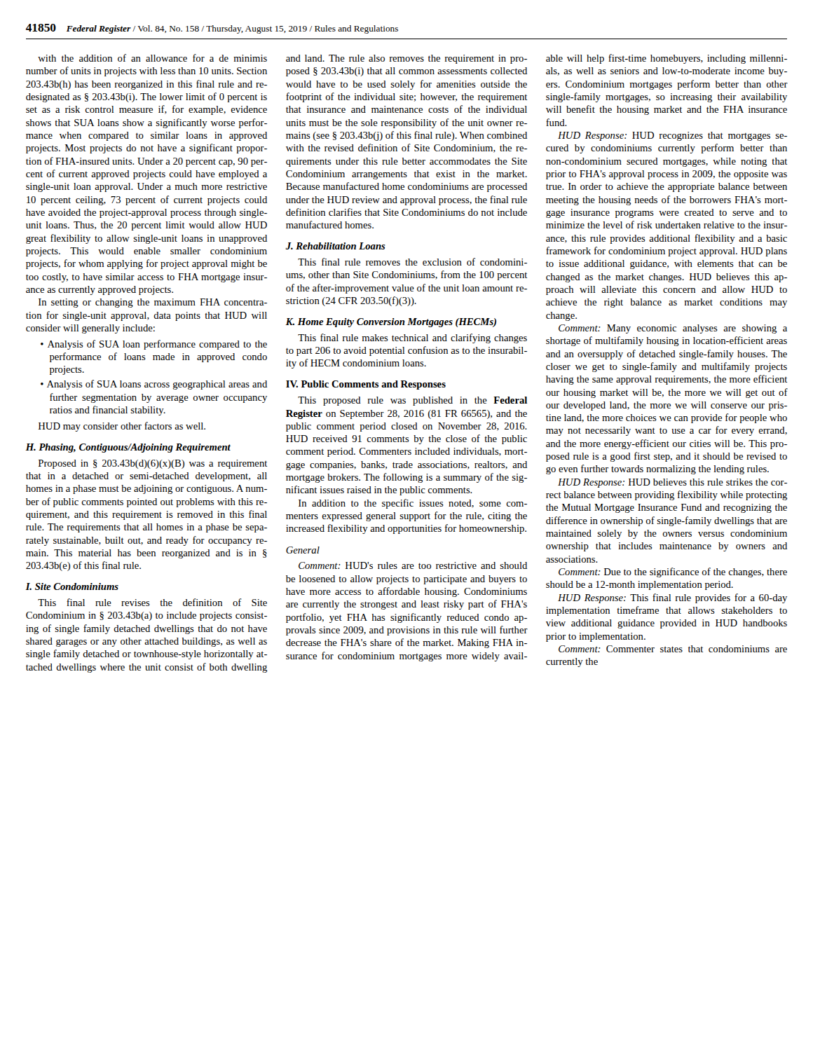41850 Federal Register / Vol. 84, No. 158 / Thursday, August 15, 2019 / Rules and Regulations
with the addition of an allowance for a de minimis number of units in projects with less than 10 units. Section 203.43b(h) has been reorganized in this final rule and redesignated as § 203.43b(i). The lower limit of 0 percent is set as a risk control measure if, for example, evidence shows that SUA loans show a significantly worse performance when compared to similar loans in approved projects. Most projects do not have a significant proportion of FHA-insured units. Under a 20 percent cap, 90 percent of current approved projects could have employed a single-unit loan approval. Under a much more restrictive 10 percent ceiling, 73 percent of current projects could have avoided the project-approval process through single-unit loans. Thus, the 20 percent limit would allow HUD great flexibility to allow single-unit loans in unapproved projects. This would enable smaller condominium projects, for whom applying for project approval might be too costly, to have similar access to FHA mortgage insurance as currently approved projects.
In setting or changing the maximum FHA concentration for single-unit approval, data points that HUD will consider will generally include:
Analysis of SUA loan performance compared to the performance of loans made in approved condo projects.
Analysis of SUA loans across geographical areas and further segmentation by average owner occupancy ratios and financial stability.
HUD may consider other factors as well.
H. Phasing, Contiguous/Adjoining Requirement
Proposed in § 203.43b(d)(6)(x)(B) was a requirement that in a detached or semi-detached development, all homes in a phase must be adjoining or contiguous. A number of public comments pointed out problems with this requirement, and this requirement is removed in this final rule. The requirements that all homes in a phase be separately sustainable, built out, and ready for occupancy remain. This material has been reorganized and is in § 203.43b(e) of this final rule.
I. Site Condominiums
This final rule revises the definition of Site Condominium in § 203.43b(a) to include projects consisting of single family detached dwellings that do not have shared garages or any other attached buildings, as well as single family detached or townhouse-style horizontally attached dwellings where the unit consist of both dwelling and land. The rule also removes the requirement in proposed § 203.43b(i) that all common assessments collected would have to be used solely for amenities outside the footprint of the individual site; however, the requirement that insurance and maintenance costs of the individual units must be the sole responsibility of the unit owner remains (see § 203.43b(j) of this final rule). When combined with the revised definition of Site Condominium, the requirements under this rule better accommodates the Site Condominium arrangements that exist in the market. Because manufactured home condominiums are processed under the HUD review and approval process, the final rule definition clarifies that Site Condominiums do not include manufactured homes.
J. Rehabilitation Loans
This final rule removes the exclusion of condominiums, other than Site Condominiums, from the 100 percent of the after-improvement value of the unit loan amount restriction (24 CFR 203.50(f)(3)).
K. Home Equity Conversion Mortgages (HECMs)
This final rule makes technical and clarifying changes to part 206 to avoid potential confusion as to the insurability of HECM condominium loans.
IV. Public Comments and Responses
This proposed rule was published in the Federal Register on September 28, 2016 (81 FR 66565), and the public comment period closed on November 28, 2016. HUD received 91 comments by the close of the public comment period. Commenters included individuals, mortgage companies, banks, trade associations, realtors, and mortgage brokers. The following is a summary of the significant issues raised in the public comments.
In addition to the specific issues noted, some commenters expressed general support for the rule, citing the increased flexibility and opportunities for homeownership.
General
Comment: HUD's rules are too restrictive and should be loosened to allow projects to participate and buyers to have more access to affordable housing. Condominiums are currently the strongest and least risky part of FHA's portfolio, yet FHA has significantly reduced condo approvals since 2009, and provisions in this rule will further decrease the FHA's share of the market. Making FHA insurance for condominium mortgages more widely available will help first-time homebuyers, including millennials, as well as seniors and low-to-moderate income buyers. Condominium mortgages perform better than other single-family mortgages, so increasing their availability will benefit the housing market and the FHA insurance fund.
HUD Response: HUD recognizes that mortgages secured by condominiums currently perform better than non-condominium secured mortgages, while noting that prior to FHA's approval process in 2009, the opposite was true. In order to achieve the appropriate balance between meeting the housing needs of the borrowers FHA's mortgage insurance programs were created to serve and to minimize the level of risk undertaken relative to the insurance, this rule provides additional flexibility and a basic framework for condominium project approval. HUD plans to issue additional guidance, with elements that can be changed as the market changes. HUD believes this approach will alleviate this concern and allow HUD to achieve the right balance as market conditions may change.
Comment: Many economic analyses are showing a shortage of multifamily housing in location-efficient areas and an oversupply of detached single-family houses. The closer we get to single-family and multifamily projects having the same approval requirements, the more efficient our housing market will be, the more we will get out of our developed land, the more we will conserve our pristine land, the more choices we can provide for people who may not necessarily want to use a car for every errand, and the more energy-efficient our cities will be. This proposed rule is a good first step, and it should be revised to go even further towards normalizing the lending rules.
HUD Response: HUD believes this rule strikes the correct balance between providing flexibility while protecting the Mutual Mortgage Insurance Fund and recognizing the difference in ownership of single-family dwellings that are maintained solely by the owners versus condominium ownership that includes maintenance by owners and associations.
Comment: Due to the significance of the changes, there should be a 12-month implementation period.
HUD Response: This final rule provides for a 60-day implementation timeframe that allows stakeholders to view additional guidance provided in HUD handbooks prior to implementation.
Comment: Commenter states that condominiums are currently the